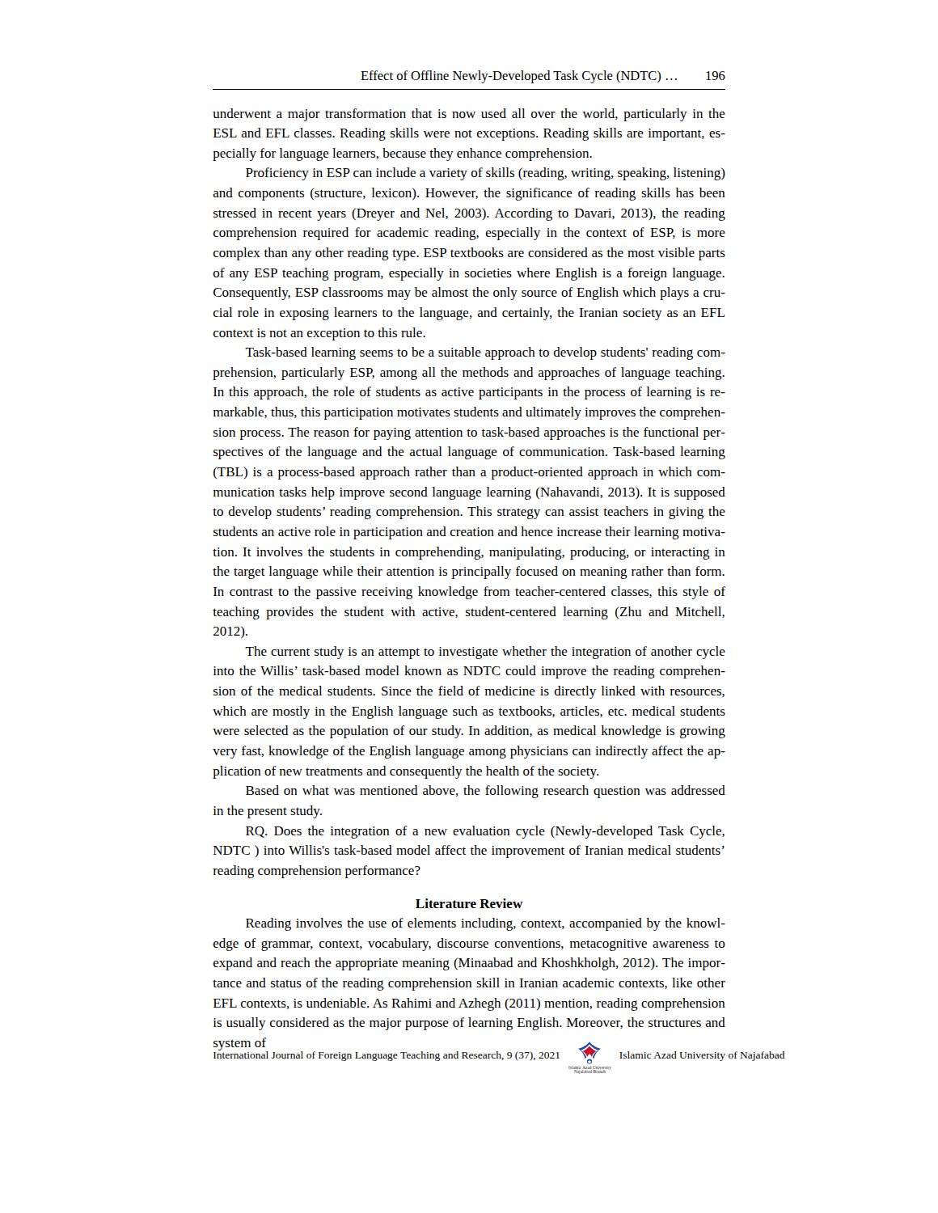Effect of Offline Newly-Developed Task Cycle (NDTC) … 196
underwent a major transformation that is now used all over the world, particularly in the ESL and EFL classes. Reading skills were not exceptions. Reading skills are important, especially for language learners, because they enhance comprehension.
Proficiency in ESP can include a variety of skills (reading, writing, speaking, listening) and components (structure, lexicon). However, the significance of reading skills has been stressed in recent years (Dreyer and Nel, 2003). According to Davari, 2013), the reading comprehension required for academic reading, especially in the context of ESP, is more complex than any other reading type. ESP textbooks are considered as the most visible parts of any ESP teaching program, especially in societies where English is a foreign language. Consequently, ESP classrooms may be almost the only source of English which plays a crucial role in exposing learners to the language, and certainly, the Iranian society as an EFL context is not an exception to this rule.
Task-based learning seems to be a suitable approach to develop students' reading comprehension, particularly ESP, among all the methods and approaches of language teaching. In this approach, the role of students as active participants in the process of learning is remarkable, thus, this participation motivates students and ultimately improves the comprehension process. The reason for paying attention to task-based approaches is the functional perspectives of the language and the actual language of communication. Task-based learning (TBL) is a process-based approach rather than a product-oriented approach in which communication tasks help improve second language learning (Nahavandi, 2013). It is supposed to develop students’ reading comprehension. This strategy can assist teachers in giving the students an active role in participation and creation and hence increase their learning motivation. It involves the students in comprehending, manipulating, producing, or interacting in the target language while their attention is principally focused on meaning rather than form. In contrast to the passive receiving knowledge from teacher-centered classes, this style of teaching provides the student with active, student-centered learning (Zhu and Mitchell, 2012).
The current study is an attempt to investigate whether the integration of another cycle into the Willis’ task-based model known as NDTC could improve the reading comprehension of the medical students. Since the field of medicine is directly linked with resources, which are mostly in the English language such as textbooks, articles, etc. medical students were selected as the population of our study. In addition, as medical knowledge is growing very fast, knowledge of the English language among physicians can indirectly affect the application of new treatments and consequently the health of the society.
Based on what was mentioned above, the following research question was addressed in the present study.
RQ. Does the integration of a new evaluation cycle (Newly-developed Task Cycle, NDTC ) into Willis's task-based model affect the improvement of Iranian medical students’ reading comprehension performance?
Literature Review
Reading involves the use of elements including, context, accompanied by the knowledge of grammar, context, vocabulary, discourse conventions, metacognitive awareness to expand and reach the appropriate meaning (Minaabad and Khoshkholgh, 2012). The importance and status of the reading comprehension skill in Iranian academic contexts, like other EFL contexts, is undeniable. As Rahimi and Azhegh (2011) mention, reading comprehension is usually considered as the major purpose of learning English. Moreover, the structures and system of
International Journal of Foreign Language Teaching and Research, 9 (37), 2021 Islamic Azad University
Najafabad Branch Islamic Azad University of Najafabad